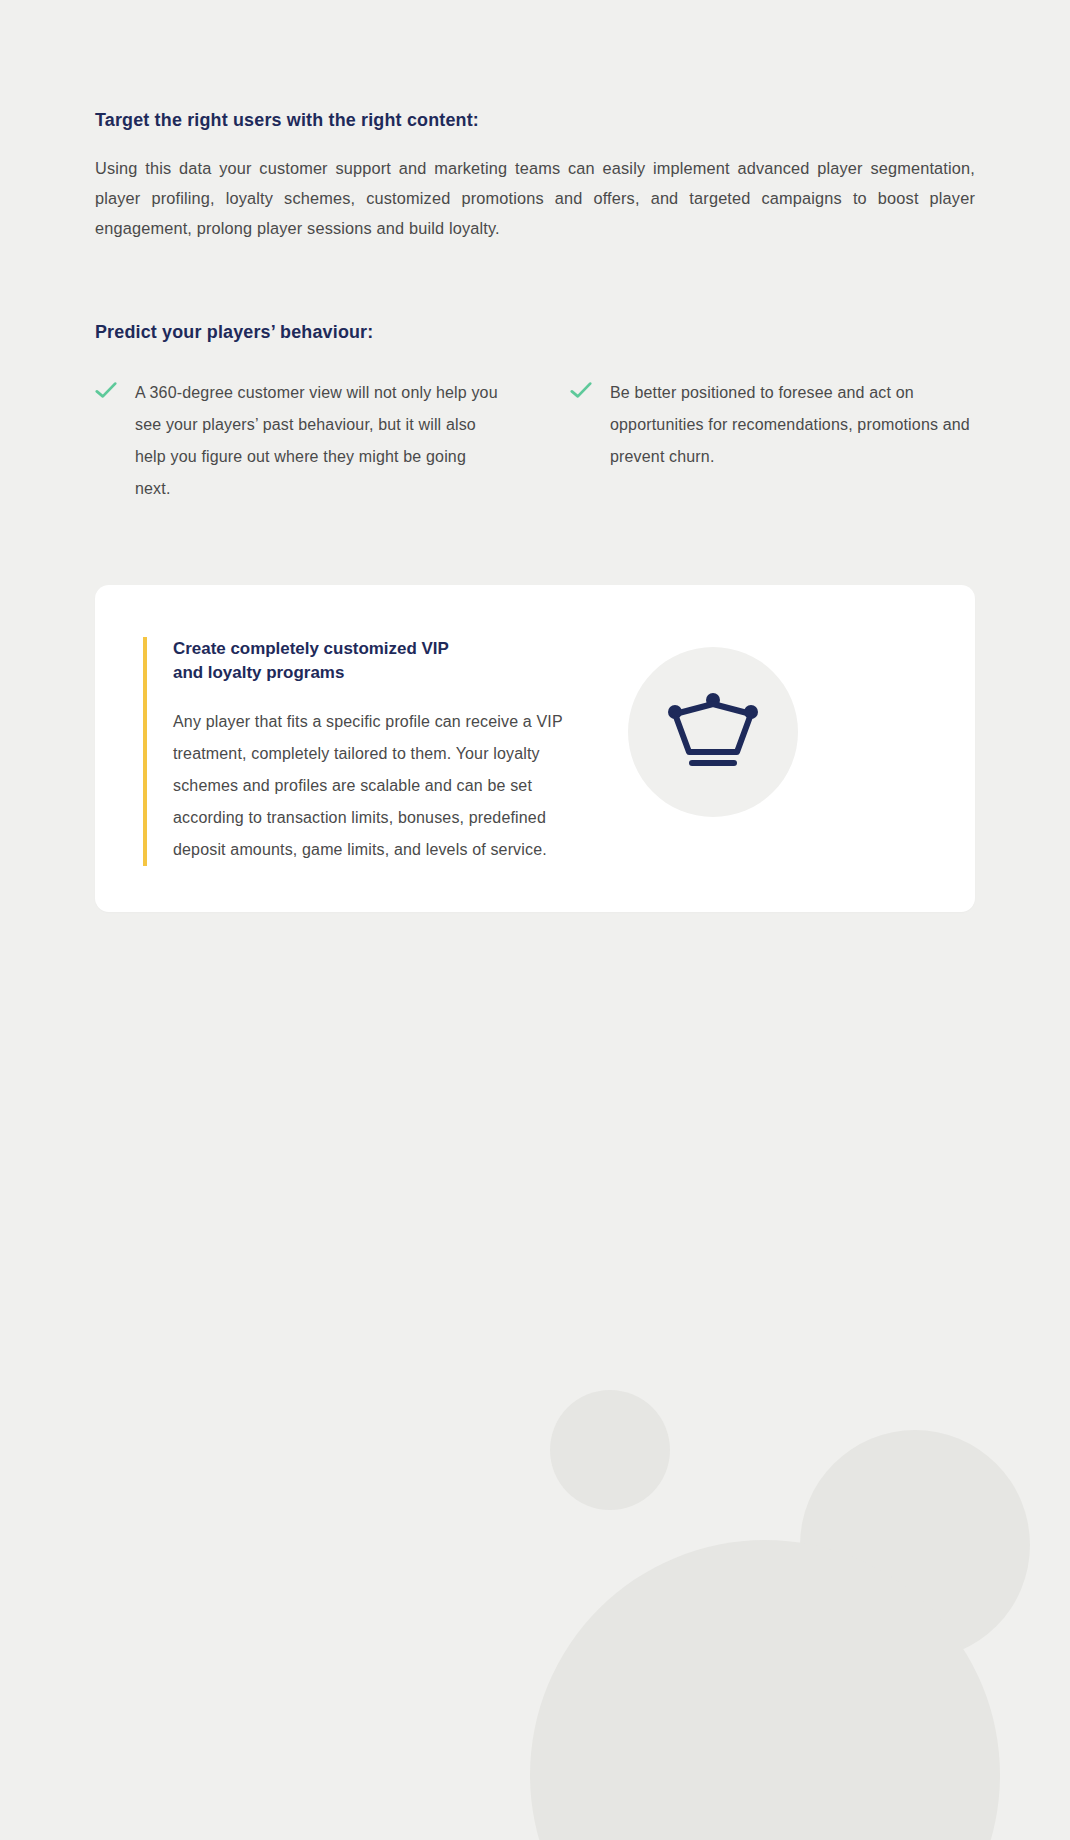Target the right users with the right content:
Using this data your customer support and marketing teams can easily implement advanced player segmentation, player profiling, loyalty schemes, customized promotions and offers, and targeted campaigns to boost player engagement, prolong player sessions and build loyalty.
Predict your players’ behaviour:
A 360-degree customer view will not only help you see your players’ past behaviour, but it will also help you figure out where they might be going next.
Be better positioned to foresee and act on opportunities for recomendations, promotions and prevent churn.
Create completely customized VIP
and loyalty programs
Any player that fits a specific profile can receive a VIP treatment, completely tailored to them. Your loyalty schemes and profiles are scalable and can be set according to transaction limits, bonuses, predefined deposit amounts, game limits, and levels of service.